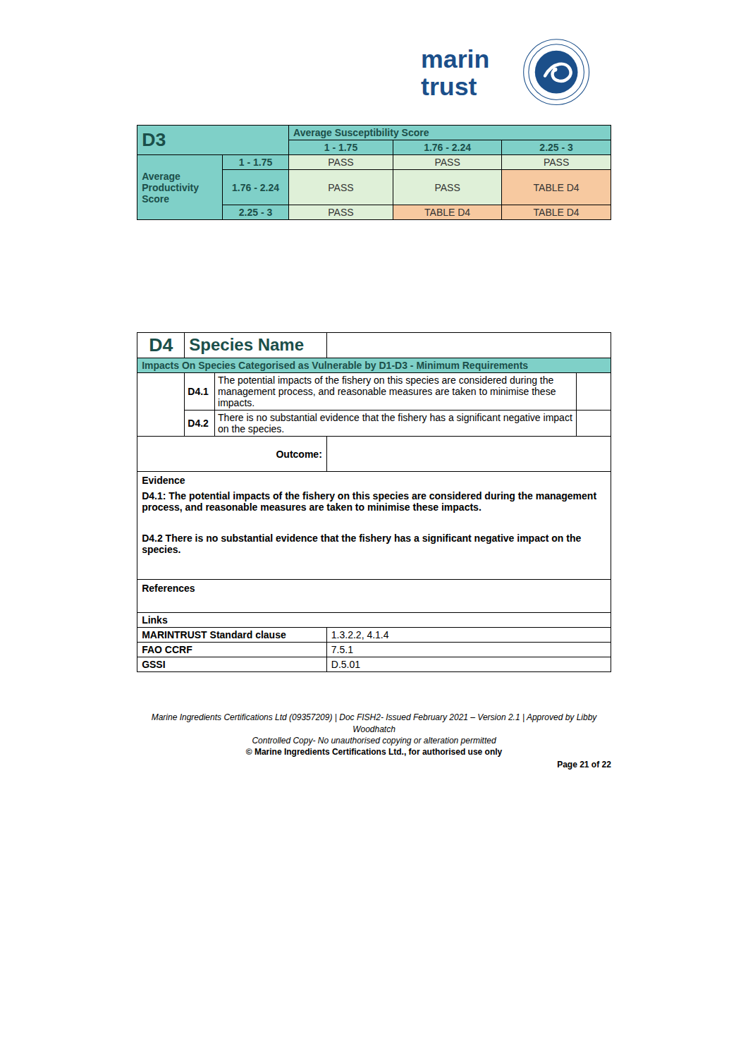marin trust MARINE INGREDIENTS RESPONSIBLY SUPPLIED
| D3 | Average Susceptibility Score |
| 1 - 1.75 | 1.76 - 2.24 | 2.25 - 3 |
| Average Productivity Score | 1 - 1.75 | PASS | PASS | PASS |
| 1.76 - 2.24 | PASS | PASS | TABLE D4 |
| 2.25 - 3 | PASS | TABLE D4 | TABLE D4 |
| D4 | Species Name | |
| Impacts On Species Categorised as Vulnerable by D1-D3 - Minimum Requirements |
| | / D4.1 / The potential impacts of the fishery on this species are considered during the management process, and reasonable measures are taken to minimise these impacts. / / / D4.2 / There is no substantial evidence that the fishery has a significant negative impact on the species. / / |
| Outcome: | |
| Evidence D4.1: The potential impacts of the fishery on this species are considered during the management process, and reasonable measures are taken to minimise these impacts. D4.2 There is no substantial evidence that the fishery has a significant negative impact on the species. |
| References |
| Links |
| MARINTRUST Standard clause | 1.3.2.2, 4.1.4 |
| FAO CCRF | 7.5.1 |
| GSSI | D.5.01 |
Marine Ingredients Certifications Ltd (09357209) | Doc FISH2- Issued February 2021 – Version 2.1 | Approved by Libby Woodhatch
Controlled Copy- No unauthorised copying or alteration permitted
© Marine Ingredients Certifications Ltd., for authorised use only
Page 21 of 22